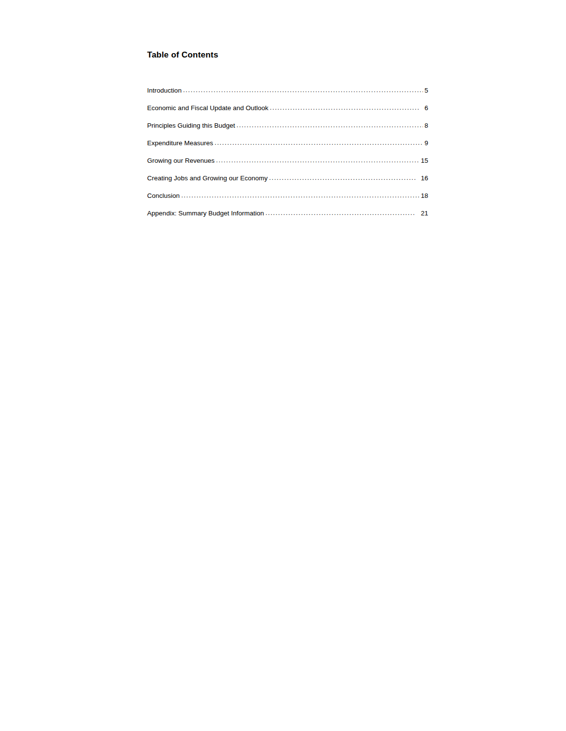Table of Contents
Introduction ....................................................................................................... 5
Economic and Fiscal Update and Outlook ........................................................... 6
Principles Guiding this Budget ............................................................................. 8
Expenditure Measures ......................................................................................... 9
Growing our Revenues ....................................................................................... 15
Creating Jobs and Growing our Economy .......................................................... 16
Conclusion ....................................................................................................... 18
Appendix: Summary Budget Information ........................................................... 21